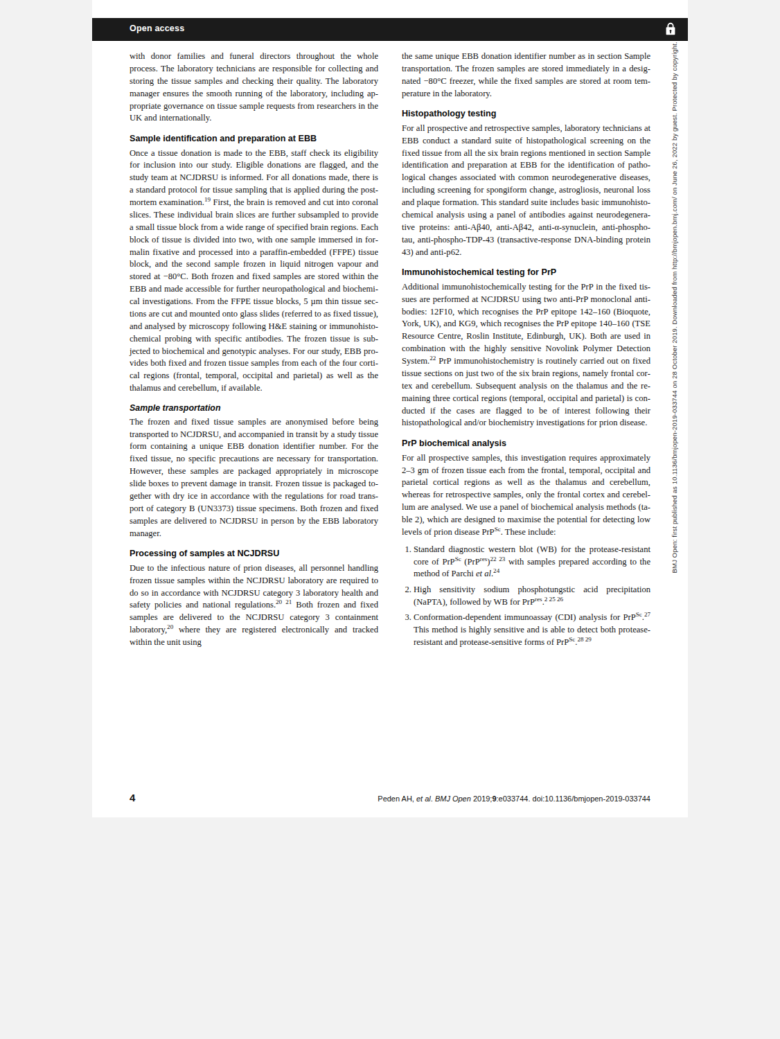Open access
with donor families and funeral directors throughout the whole process. The laboratory technicians are responsible for collecting and storing the tissue samples and checking their quality. The laboratory manager ensures the smooth running of the laboratory, including appropriate governance on tissue sample requests from researchers in the UK and internationally.
Sample identification and preparation at EBB
Once a tissue donation is made to the EBB, staff check its eligibility for inclusion into our study. Eligible donations are flagged, and the study team at NCJDRSU is informed. For all donations made, there is a standard protocol for tissue sampling that is applied during the post-mortem examination.19 First, the brain is removed and cut into coronal slices. These individual brain slices are further subsampled to provide a small tissue block from a wide range of specified brain regions. Each block of tissue is divided into two, with one sample immersed in formalin fixative and processed into a paraffin-embedded (FFPE) tissue block, and the second sample frozen in liquid nitrogen vapour and stored at −80°C. Both frozen and fixed samples are stored within the EBB and made accessible for further neuropathological and biochemical investigations. From the FFPE tissue blocks, 5 µm thin tissue sections are cut and mounted onto glass slides (referred to as fixed tissue), and analysed by microscopy following H&E staining or immunohistochemical probing with specific antibodies. The frozen tissue is subjected to biochemical and genotypic analyses. For our study, EBB provides both fixed and frozen tissue samples from each of the four cortical regions (frontal, temporal, occipital and parietal) as well as the thalamus and cerebellum, if available.
Sample transportation
The frozen and fixed tissue samples are anonymised before being transported to NCJDRSU, and accompanied in transit by a study tissue form containing a unique EBB donation identifier number. For the fixed tissue, no specific precautions are necessary for transportation. However, these samples are packaged appropriately in microscope slide boxes to prevent damage in transit. Frozen tissue is packaged together with dry ice in accordance with the regulations for road transport of category B (UN3373) tissue specimens. Both frozen and fixed samples are delivered to NCJDRSU in person by the EBB laboratory manager.
Processing of samples at NCJDRSU
Due to the infectious nature of prion diseases, all personnel handling frozen tissue samples within the NCJDRSU laboratory are required to do so in accordance with NCJDRSU category 3 laboratory health and safety policies and national regulations.20 21 Both frozen and fixed samples are delivered to the NCJDRSU category 3 containment laboratory,20 where they are registered electronically and tracked within the unit using
the same unique EBB donation identifier number as in section Sample transportation. The frozen samples are stored immediately in a designated −80°C freezer, while the fixed samples are stored at room temperature in the laboratory.
Histopathology testing
For all prospective and retrospective samples, laboratory technicians at EBB conduct a standard suite of histopathological screening on the fixed tissue from all the six brain regions mentioned in section Sample identification and preparation at EBB for the identification of pathological changes associated with common neurodegenerative diseases, including screening for spongiform change, astrogliosis, neuronal loss and plaque formation. This standard suite includes basic immunohistochemical analysis using a panel of antibodies against neurodegenerative proteins: anti-Aβ40, anti-Aβ42, anti-α-synuclein, anti-phospho-tau, anti-phospho-TDP-43 (transactive-response DNA-binding protein 43) and anti-p62.
Immunohistochemical testing for PrP
Additional immunohistochemically testing for the PrP in the fixed tissues are performed at NCJDRSU using two anti-PrP monoclonal antibodies: 12F10, which recognises the PrP epitope 142–160 (Bioquote, York, UK), and KG9, which recognises the PrP epitope 140–160 (TSE Resource Centre, Roslin Institute, Edinburgh, UK). Both are used in combination with the highly sensitive Novolink Polymer Detection System.22 PrP immunohistochemistry is routinely carried out on fixed tissue sections on just two of the six brain regions, namely frontal cortex and cerebellum. Subsequent analysis on the thalamus and the remaining three cortical regions (temporal, occipital and parietal) is conducted if the cases are flagged to be of interest following their histopathological and/or biochemistry investigations for prion disease.
PrP biochemical analysis
For all prospective samples, this investigation requires approximately 2–3 gm of frozen tissue each from the frontal, temporal, occipital and parietal cortical regions as well as the thalamus and cerebellum, whereas for retrospective samples, only the frontal cortex and cerebellum are analysed. We use a panel of biochemical analysis methods (table 2), which are designed to maximise the potential for detecting low levels of prion disease PrPSc. These include:
Standard diagnostic western blot (WB) for the protease-resistant core of PrPSc (PrPres)22 23 with samples prepared according to the method of Parchi et al.24
High sensitivity sodium phosphotungstic acid precipitation (NaPTA), followed by WB for PrPres.2 25 26
Conformation-dependent immunoassay (CDI) analysis for PrPSc.27 This method is highly sensitive and is able to detect both protease-resistant and protease-sensitive forms of PrPSc.28 29
4
Peden AH, et al. BMJ Open 2019;9:e033744. doi:10.1136/bmjopen-2019-033744
BMJ Open: first published as 10.1136/bmjopen-2019-033744 on 28 October 2019. Downloaded from http://bmjopen.bmj.com/ on June 26, 2022 by guest. Protected by copyright.